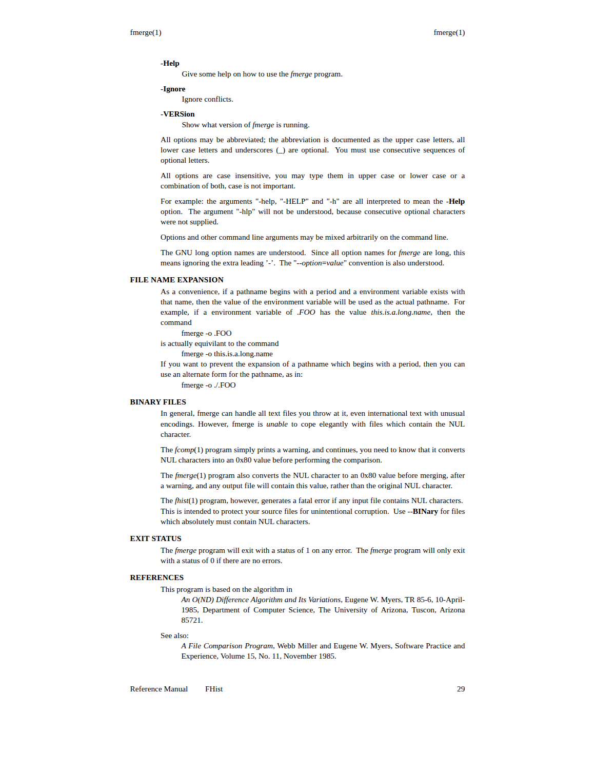fmerge(1) fmerge(1)
-Help
Give some help on how to use the fmerge program.
-Ignore
Ignore conflicts.
-VERSion
Show what version of fmerge is running.
All options may be abbreviated; the abbreviation is documented as the upper case letters, all lower case letters and underscores (_) are optional. You must use consecutive sequences of optional letters.
All options are case insensitive, you may type them in upper case or lower case or a combination of both, case is not important.
For example: the arguments "-help, "-HELP" and "-h" are all interpreted to mean the -Help option. The argument "-hlp" will not be understood, because consecutive optional characters were not supplied.
Options and other command line arguments may be mixed arbitrarily on the command line.
The GNU long option names are understood. Since all option names for fmerge are long, this means ignoring the extra leading ’-’. The "--option=value" convention is also understood.
FILE NAME EXPANSION
As a convenience, if a pathname begins with a period and a environment variable exists with that name, then the value of the environment variable will be used as the actual pathname. For example, if a environment variable of .FOO has the value this.is.a.long.name, then the command
fmerge -o .FOO
is actually equivilant to the command
fmerge -o this.is.a.long.name
If you want to prevent the expansion of a pathname which begins with a period, then you can use an alternate form for the pathname, as in:
fmerge -o ./.FOO
BINARY FILES
In general, fmerge can handle all text files you throw at it, even international text with unusual encodings. However, fmerge is unable to cope elegantly with files which contain the NUL character.
The fcomp(1) program simply prints a warning, and continues, you need to know that it converts NUL characters into an 0x80 value before performing the comparison.
The fmerge(1) program also converts the NUL character to an 0x80 value before merging, after a warning, and any output file will contain this value, rather than the original NUL character.
The fhist(1) program, however, generates a fatal error if any input file contains NUL characters. This is intended to protect your source files for unintentional corruption. Use --BINary for files which absolutely must contain NUL characters.
EXIT STATUS
The fmerge program will exit with a status of 1 on any error. The fmerge program will only exit with a status of 0 if there are no errors.
REFERENCES
This program is based on the algorithm in
An O(ND) Difference Algorithm and Its Variations, Eugene W. Myers, TR 85-6, 10-April-1985, Department of Computer Science, The University of Arizona, Tuscon, Arizona 85721.
See also:
A File Comparison Program, Webb Miller and Eugene W. Myers, Software Practice and Experience, Volume 15, No. 11, November 1985.
Reference Manual FHist 29